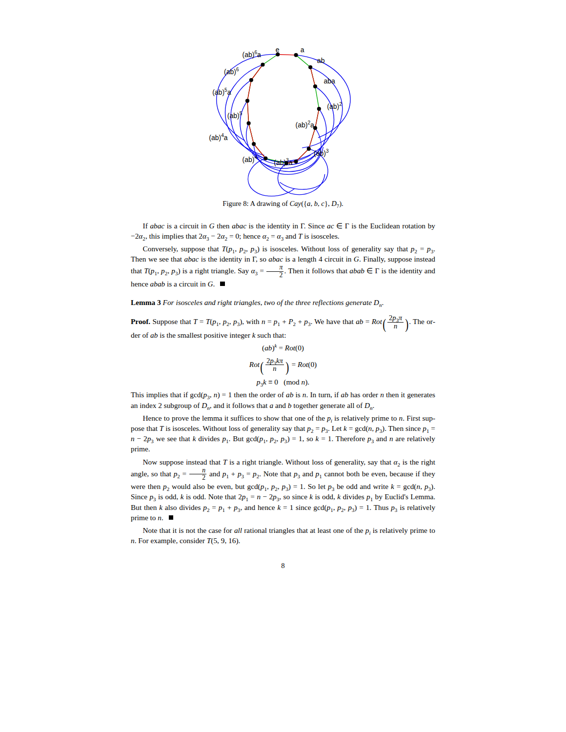(ab)^6 a to ... e a (ab)6a ab (ab)6 aba (ab)5a (ab)2 (ab)5 (ab)2a (ab)4a (ab)3 (ab)4 (ab)3a
Figure 8: A drawing of Cay({a, b, c}, D7).
If abac is a circuit in G then abac is the identity in Γ. Since ac ∈ Γ is the Euclidean rotation by −2α2, this implies that 2α3 − 2α2 = 0; hence α2 = α3 and T is isosceles.
Conversely, suppose that T(p1, p2, p3) is isosceles. Without loss of generality say that p2 = p3. Then we see that abac is the identity in Γ, so abac is a length 4 circuit in G. Finally, suppose instead that T(p1, p2, p3) is a right triangle. Say α3 = π 2. Then it follows that abab ∈ Γ is the identity and hence abab is a circuit in G.
Lemma 3 For isosceles and right triangles, two of the three reflections generate Dn.
Proof. Suppose that T = T(p1, p2, p3), with n = p1 + P2 + p3. We have that ab = Rot(2p3π n). The order of ab is the smallest positive integer k such that:
(ab)k = Rot(0)
Rot(2p3kπ n) = Rot(0)
p3k ≡ 0 (mod n).
This implies that if gcd(p3, n) = 1 then the order of ab is n. In turn, if ab has order n then it generates an index 2 subgroup of Dn, and it follows that a and b together generate all of Dn.
Hence to prove the lemma it suffices to show that one of the pi is relatively prime to n. First suppose that T is isosceles. Without loss of generality say that p2 = p3. Let k = gcd(n, p3). Then since p1 = n − 2p3 we see that k divides p1. But gcd(p1, p2, p3) = 1, so k = 1. Therefore p3 and n are relatively prime.
Now suppose instead that T is a right triangle. Without loss of generality, say that α2 is the right angle, so that p2 = n 2 and p1 + p3 = p2. Note that p3 and p1 cannot both be even, because if they were then p2 would also be even, but gcd(p1, p2, p3) = 1. So let p3 be odd and write k = gcd(n, p3). Since p3 is odd, k is odd. Note that 2p1 = n − 2p3, so since k is odd, k divides p1 by Euclid's Lemma. But then k also divides p2 = p1 + p3, and hence k = 1 since gcd(p1, p2, p3) = 1. Thus p3 is relatively prime to n.
Note that it is not the case for all rational triangles that at least one of the pi is relatively prime to n. For example, consider T(5, 9, 16).
8